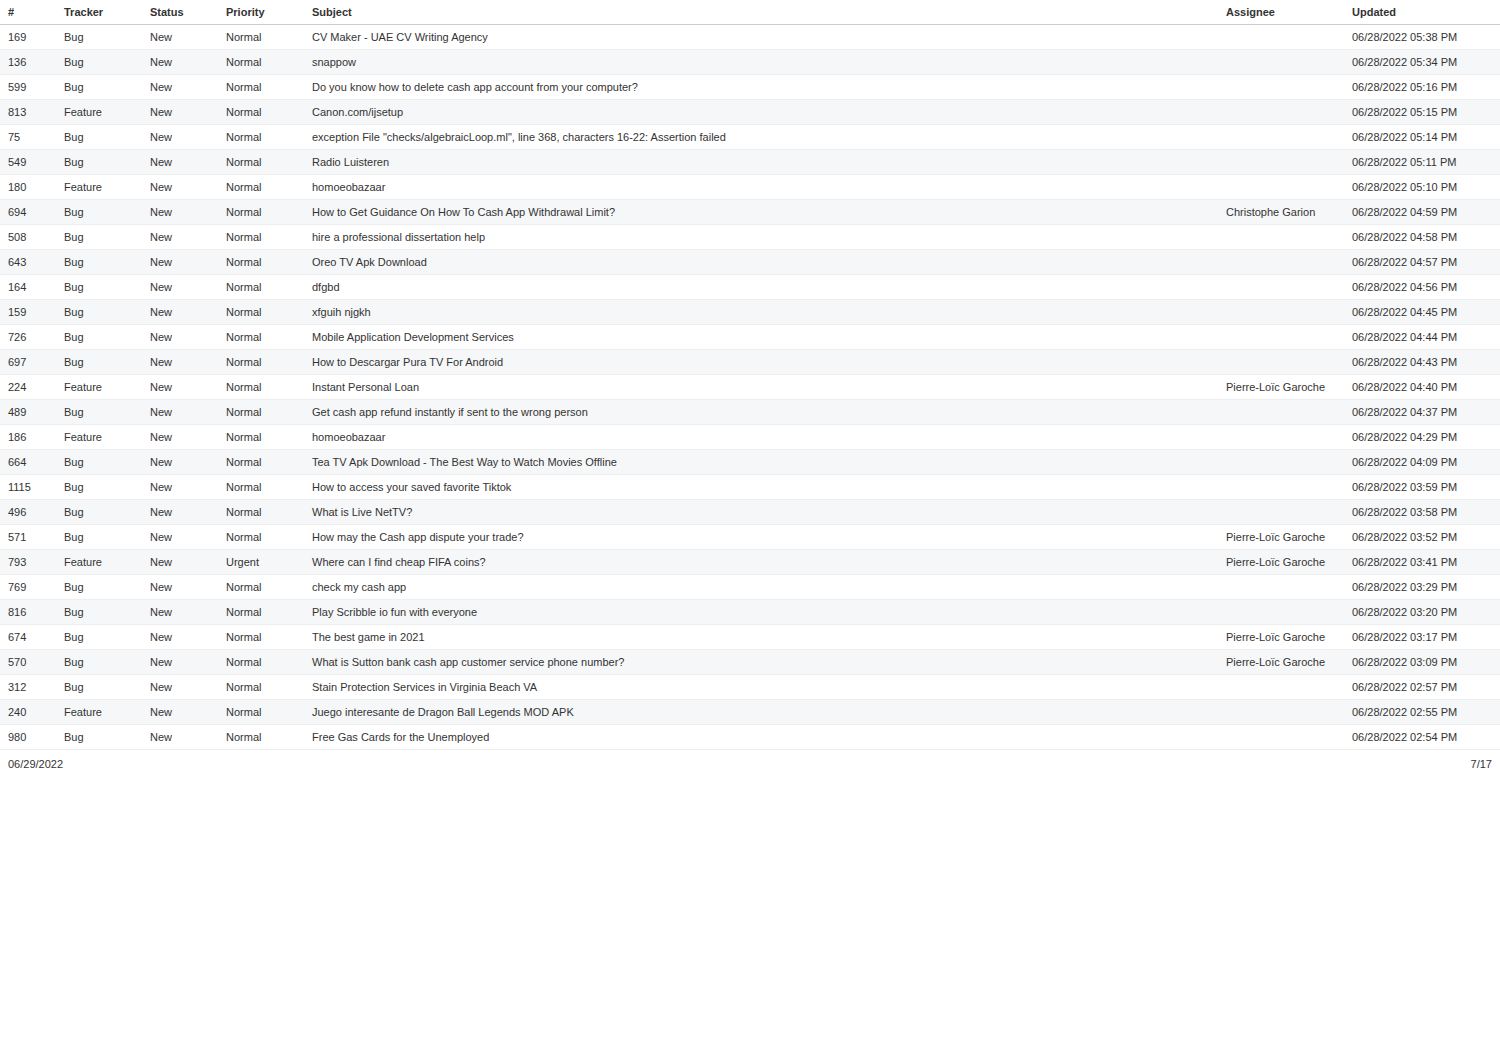| # | Tracker | Status | Priority | Subject | Assignee | Updated |
| --- | --- | --- | --- | --- | --- | --- |
| 169 | Bug | New | Normal | CV Maker - UAE CV Writing Agency | | 06/28/2022 05:38 PM |
| 136 | Bug | New | Normal | snappow | | 06/28/2022 05:34 PM |
| 599 | Bug | New | Normal | Do you know how to delete cash app account from your computer? | | 06/28/2022 05:16 PM |
| 813 | Feature | New | Normal | Canon.com/ijsetup | | 06/28/2022 05:15 PM |
| 75 | Bug | New | Normal | exception File "checks/algebraicLoop.ml", line 368, characters 16-22: Assertion failed | | 06/28/2022 05:14 PM |
| 549 | Bug | New | Normal | Radio Luisteren | | 06/28/2022 05:11 PM |
| 180 | Feature | New | Normal | homoeobazaar | | 06/28/2022 05:10 PM |
| 694 | Bug | New | Normal | How to Get Guidance On How To Cash App Withdrawal Limit? | Christophe Garion | 06/28/2022 04:59 PM |
| 508 | Bug | New | Normal | hire a professional dissertation help | | 06/28/2022 04:58 PM |
| 643 | Bug | New | Normal | Oreo TV Apk Download | | 06/28/2022 04:57 PM |
| 164 | Bug | New | Normal | dfgbd | | 06/28/2022 04:56 PM |
| 159 | Bug | New | Normal | xfguih njgkh | | 06/28/2022 04:45 PM |
| 726 | Bug | New | Normal | Mobile Application Development Services | | 06/28/2022 04:44 PM |
| 697 | Bug | New | Normal | How to Descargar Pura TV For Android | | 06/28/2022 04:43 PM |
| 224 | Feature | New | Normal | Instant Personal Loan | Pierre-Loïc Garoche | 06/28/2022 04:40 PM |
| 489 | Bug | New | Normal | Get cash app refund instantly if sent to the wrong person | | 06/28/2022 04:37 PM |
| 186 | Feature | New | Normal | homoeobazaar | | 06/28/2022 04:29 PM |
| 664 | Bug | New | Normal | Tea TV Apk Download - The Best Way to Watch Movies Offline | | 06/28/2022 04:09 PM |
| 1115 | Bug | New | Normal | How to access your saved favorite Tiktok | | 06/28/2022 03:59 PM |
| 496 | Bug | New | Normal | What is Live NetTV? | | 06/28/2022 03:58 PM |
| 571 | Bug | New | Normal | How may the Cash app dispute your trade? | Pierre-Loïc Garoche | 06/28/2022 03:52 PM |
| 793 | Feature | New | Urgent | Where can I find cheap FIFA coins? | Pierre-Loïc Garoche | 06/28/2022 03:41 PM |
| 769 | Bug | New | Normal | check my cash app | | 06/28/2022 03:29 PM |
| 816 | Bug | New | Normal | Play Scribble io fun with everyone | | 06/28/2022 03:20 PM |
| 674 | Bug | New | Normal | The best game in 2021 | Pierre-Loïc Garoche | 06/28/2022 03:17 PM |
| 570 | Bug | New | Normal | What is Sutton bank cash app customer service phone number? | Pierre-Loïc Garoche | 06/28/2022 03:09 PM |
| 312 | Bug | New | Normal | Stain Protection Services in Virginia Beach VA | | 06/28/2022 02:57 PM |
| 240 | Feature | New | Normal | Juego interesante de Dragon Ball Legends MOD APK | | 06/28/2022 02:55 PM |
| 980 | Bug | New | Normal | Free Gas Cards for the Unemployed | | 06/28/2022 02:54 PM |
06/29/2022 7/17